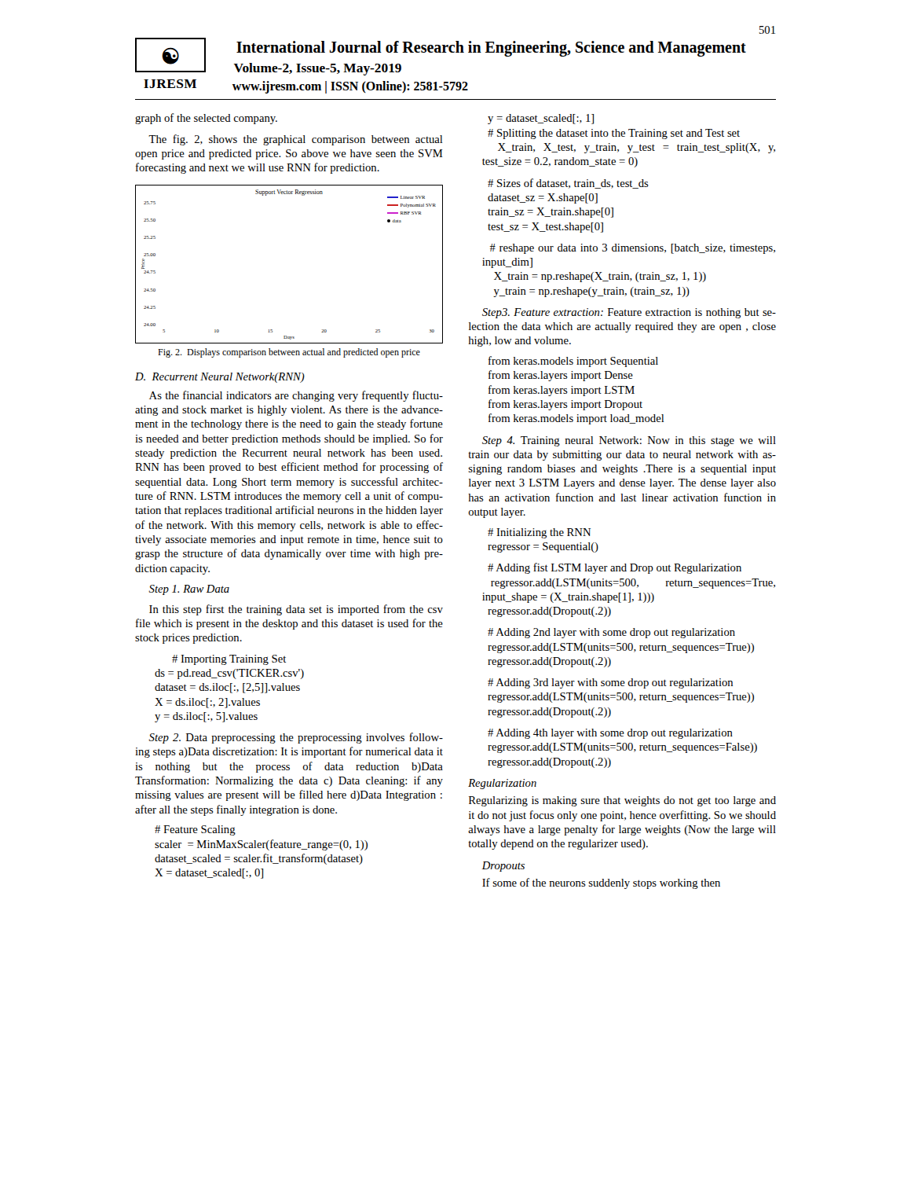501
☯ IJRESM
International Journal of Research in Engineering, Science and Management
Volume-2, Issue-5, May-2019
www.ijresm.com | ISSN (Online): 2581-5792
graph of the selected company.
The fig. 2, shows the graphical comparison between actual open price and predicted price. So above we have seen the SVM forecasting and next we will use RNN for prediction.
Support Vector Regression
Linear SVR
Polynomial SVR
RBF SVR
data
Price
25.75 25.50 25.25 25.00 24.75 24.50 24.25 24.00
51015202530
Days
Fig. 2. Displays comparison between actual and predicted open price
D. Recurrent Neural Network(RNN)
As the financial indicators are changing very frequently fluctuating and stock market is highly violent. As there is the advancement in the technology there is the need to gain the steady fortune is needed and better prediction methods should be implied. So for steady prediction the Recurrent neural network has been used. RNN has been proved to best efficient method for processing of sequential data. Long Short term memory is successful architecture of RNN. LSTM introduces the memory cell a unit of computation that replaces traditional artificial neurons in the hidden layer of the network. With this memory cells, network is able to effectively associate memories and input remote in time, hence suit to grasp the structure of data dynamically over time with high prediction capacity.
Step 1. Raw Data
In this step first the training data set is imported from the csv file which is present in the desktop and this dataset is used for the stock prices prediction.
        # Importing Training Set
  ds = pd.read_csv('TICKER.csv')
  dataset = ds.iloc[:, [2,5]].values
  X = ds.iloc[:, 2].values
  y = ds.iloc[:, 5].values
Step 2. Data preprocessing the preprocessing involves following steps a)Data discretization: It is important for numerical data it is nothing but the process of data reduction b)Data Transformation: Normalizing the data c) Data cleaning: if any missing values are present will be filled here d)Data Integration : after all the steps finally integration is done.
  # Feature Scaling
  scaler  = MinMaxScaler(feature_range=(0, 1))
  dataset_scaled = scaler.fit_transform(dataset)
  X = dataset_scaled[:, 0]
  y = dataset_scaled[:, 1]
  # Splitting the dataset into the Training set and Test set
  X_train, X_test, y_train, y_test = train_test_split(X, y, test_size = 0.2, random_state = 0)
  # Sizes of dataset, train_ds, test_ds
  dataset_sz = X.shape[0]
  train_sz = X_train.shape[0]
  test_sz = X_test.shape[0]
  # reshape our data into 3 dimensions, [batch_size, timesteps, input_dim]
    X_train = np.reshape(X_train, (train_sz, 1, 1))
    y_train = np.reshape(y_train, (train_sz, 1))
Step3. Feature extraction: Feature extraction is nothing but selection the data which are actually required they are open , close high, low and volume.
  from keras.models import Sequential
  from keras.layers import Dense
  from keras.layers import LSTM
  from keras.layers import Dropout
  from keras.models import load_model
Step 4. Training neural Network: Now in this stage we will train our data by submitting our data to neural network with assigning random biases and weights .There is a sequential input layer next 3 LSTM Layers and dense layer. The dense layer also has an activation function and last linear activation function in output layer.
  # Initializing the RNN
  regressor = Sequential()
  # Adding fist LSTM layer and Drop out Regularization
  regressor.add(LSTM(units=500,      return_sequences=True, input_shape = (X_train.shape[1], 1)))
  regressor.add(Dropout(.2))
  # Adding 2nd layer with some drop out regularization
  regressor.add(LSTM(units=500, return_sequences=True))
  regressor.add(Dropout(.2))
  # Adding 3rd layer with some drop out regularization
  regressor.add(LSTM(units=500, return_sequences=True))
  regressor.add(Dropout(.2))
  # Adding 4th layer with some drop out regularization
  regressor.add(LSTM(units=500, return_sequences=False))
  regressor.add(Dropout(.2))
Regularization
Regularizing is making sure that weights do not get too large and it do not just focus only one point, hence overfitting. So we should always have a large penalty for large weights (Now the large will totally depend on the regularizer used).
Dropouts
If some of the neurons suddenly stops working then